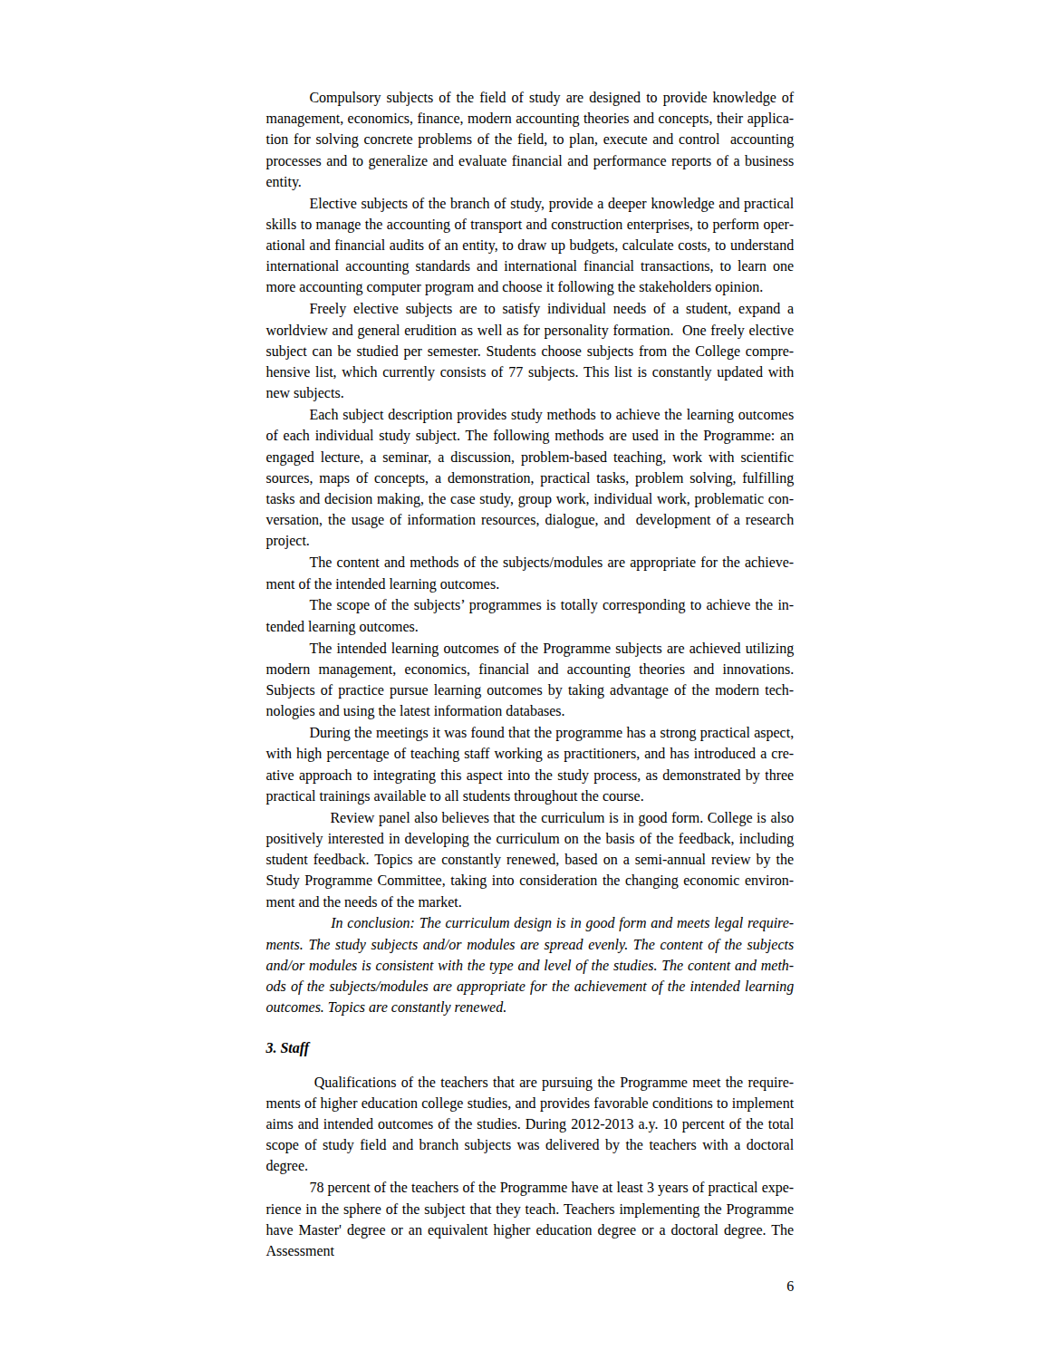Compulsory subjects of the field of study are designed to provide knowledge of management, economics, finance, modern accounting theories and concepts, their application for solving concrete problems of the field, to plan, execute and control accounting processes and to generalize and evaluate financial and performance reports of a business entity.
Elective subjects of the branch of study, provide a deeper knowledge and practical skills to manage the accounting of transport and construction enterprises, to perform operational and financial audits of an entity, to draw up budgets, calculate costs, to understand international accounting standards and international financial transactions, to learn one more accounting computer program and choose it following the stakeholders opinion.
Freely elective subjects are to satisfy individual needs of a student, expand a worldview and general erudition as well as for personality formation. One freely elective subject can be studied per semester. Students choose subjects from the College comprehensive list, which currently consists of 77 subjects. This list is constantly updated with new subjects.
Each subject description provides study methods to achieve the learning outcomes of each individual study subject. The following methods are used in the Programme: an engaged lecture, a seminar, a discussion, problem-based teaching, work with scientific sources, maps of concepts, a demonstration, practical tasks, problem solving, fulfilling tasks and decision making, the case study, group work, individual work, problematic conversation, the usage of information resources, dialogue, and development of a research project.
The content and methods of the subjects/modules are appropriate for the achievement of the intended learning outcomes.
The scope of the subjects’ programmes is totally corresponding to achieve the intended learning outcomes.
The intended learning outcomes of the Programme subjects are achieved utilizing modern management, economics, financial and accounting theories and innovations. Subjects of practice pursue learning outcomes by taking advantage of the modern technologies and using the latest information databases.
During the meetings it was found that the programme has a strong practical aspect, with high percentage of teaching staff working as practitioners, and has introduced a creative approach to integrating this aspect into the study process, as demonstrated by three practical trainings available to all students throughout the course.
Review panel also believes that the curriculum is in good form. College is also positively interested in developing the curriculum on the basis of the feedback, including student feedback. Topics are constantly renewed, based on a semi-annual review by the Study Programme Committee, taking into consideration the changing economic environment and the needs of the market.
In conclusion: The curriculum design is in good form and meets legal requirements. The study subjects and/or modules are spread evenly. The content of the subjects and/or modules is consistent with the type and level of the studies. The content and methods of the subjects/modules are appropriate for the achievement of the intended learning outcomes. Topics are constantly renewed.
3. Staff
Qualifications of the teachers that are pursuing the Programme meet the requirements of higher education college studies, and provides favorable conditions to implement aims and intended outcomes of the studies. During 2012-2013 a.y. 10 percent of the total scope of study field and branch subjects was delivered by the teachers with a doctoral degree.
78 percent of the teachers of the Programme have at least 3 years of practical experience in the sphere of the subject that they teach. Teachers implementing the Programme have Master' degree or an equivalent higher education degree or a doctoral degree. The Assessment
6